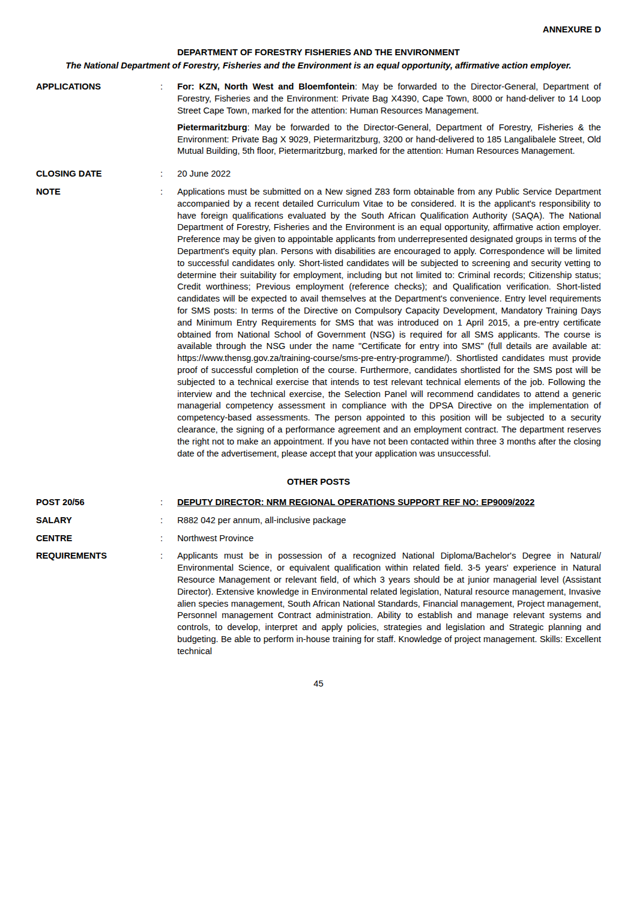ANNEXURE D
DEPARTMENT OF FORESTRY FISHERIES AND THE ENVIRONMENT
The National Department of Forestry, Fisheries and the Environment is an equal opportunity, affirmative action employer.
| Applications | : | For: KZN, North West and Bloemfontein : May be forwarded to the Director-General, Department of Forestry, Fisheries and the Environment: Private Bag X4390, Cape Town, 8000 or hand-deliver to 14 Loop Street Cape Town, marked for the attention: Human Resources Management. Pietermaritzburg : May be forwarded to the Director-General, Department of Forestry, Fisheries & the Environment: Private Bag X 9029, Pietermaritzburg, 3200 or hand-delivered to 185 Langalibalele Street, Old Mutual Building, 5th floor, Pietermaritzburg, marked for the attention: Human Resources Management. |
| Closing Date | : | 20 June 2022 |
| Note | : | Applications must be submitted on a New signed Z83 form obtainable from any Public Service Department accompanied by a recent detailed Curriculum Vitae to be considered. It is the applicant's responsibility to have foreign qualifications evaluated by the South African Qualification Authority (SAQA). The National Department of Forestry, Fisheries and the Environment is an equal opportunity, affirmative action employer. Preference may be given to appointable applicants from underrepresented designated groups in terms of the Department's equity plan. Persons with disabilities are encouraged to apply. Correspondence will be limited to successful candidates only. Short-listed candidates will be subjected to screening and security vetting to determine their suitability for employment, including but not limited to: Criminal records; Citizenship status; Credit worthiness; Previous employment (reference checks); and Qualification verification. Short-listed candidates will be expected to avail themselves at the Department's convenience. Entry level requirements for SMS posts: In terms of the Directive on Compulsory Capacity Development, Mandatory Training Days and Minimum Entry Requirements for SMS that was introduced on 1 April 2015, a pre-entry certificate obtained from National School of Government (NSG) is required for all SMS applicants. The course is available through the NSG under the name "Certificate for entry into SMS" (full details are available at: https://www.thensg.gov.za/training-course/sms-pre-entry-programme/). Shortlisted candidates must provide proof of successful completion of the course. Furthermore, candidates shortlisted for the SMS post will be subjected to a technical exercise that intends to test relevant technical elements of the job. Following the interview and the technical exercise, the Selection Panel will recommend candidates to attend a generic managerial competency assessment in compliance with the DPSA Directive on the implementation of competency-based assessments. The person appointed to this position will be subjected to a security clearance, the signing of a performance agreement and an employment contract. The department reserves the right not to make an appointment. If you have not been contacted within three 3 months after the closing date of the advertisement, please accept that your application was unsuccessful. |
OTHER POSTS
| Post 20/56 | : | DEPUTY DIRECTOR: NRM REGIONAL OPERATIONS SUPPORT REF NO: EP9009/2022 |
| Salary | : | R882 042 per annum, all-inclusive package |
| Centre | : | Northwest Province |
| Requirements | : | Applicants must be in possession of a recognized National Diploma/Bachelor's Degree in Natural/ Environmental Science, or equivalent qualification within related field. 3-5 years' experience in Natural Resource Management or relevant field, of which 3 years should be at junior managerial level (Assistant Director). Extensive knowledge in Environmental related legislation, Natural resource management, Invasive alien species management, South African National Standards, Financial management, Project management, Personnel management Contract administration. Ability to establish and manage relevant systems and controls, to develop, interpret and apply policies, strategies and legislation and Strategic planning and budgeting. Be able to perform in-house training for staff. Knowledge of project management. Skills: Excellent technical |
45